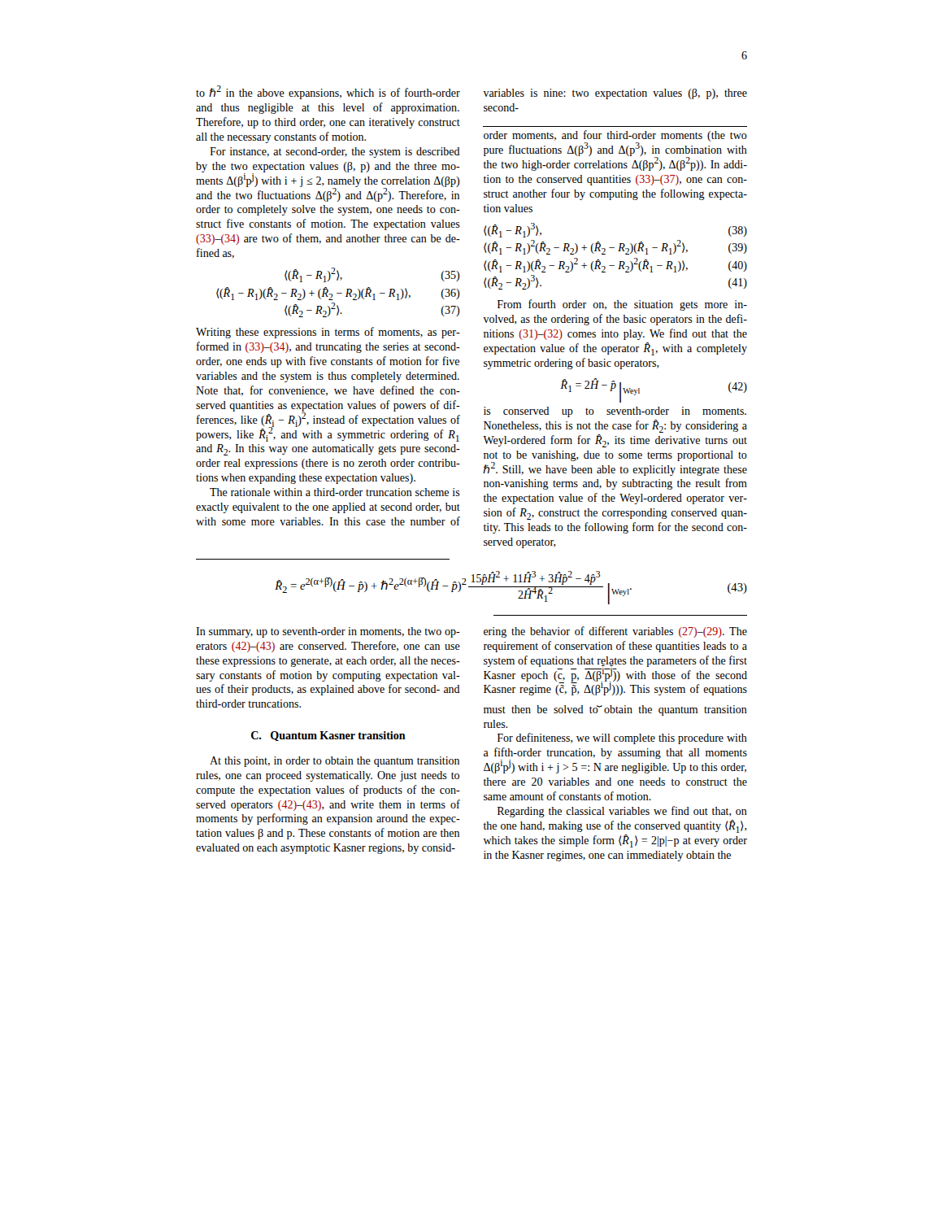6
to ℏ2 in the above expansions, which is of fourth-order and thus negligible at this level of approximation. Therefore, up to third order, one can iteratively construct all the necessary constants of motion.
For instance, at second-order, the system is described by the two expectation values (β, p) and the three moments Δ(βipj) with i + j ≤ 2, namely the correlation Δ(βp) and the two fluctuations Δ(β2) and Δ(p2). Therefore, in order to completely solve the system, one needs to construct five constants of motion. The expectation values (33)–(34) are two of them, and another three can be defined as,
| ⟨( R̂ 1 − R 1 ) 2 ⟩, | (35) |
| ⟨( R̂ 1 − R 1 )( R̂ 2 − R 2 ) + ( R̂ 2 − R 2 )( R̂ 1 − R 1 )⟩, | (36) |
| ⟨( R̂ 2 − R 2 ) 2 ⟩. | (37) |
Writing these expressions in terms of moments, as performed in (33)–(34), and truncating the series at second-order, one ends up with five constants of motion for five variables and the system is thus completely determined. Note that, for convenience, we have defined the conserved quantities as expectation values of powers of differences, like (R̂i − Ri)2, instead of expectation values of powers, like R̂i2, and with a symmetric ordering of R1 and R2. In this way one automatically gets pure second-order real expressions (there is no zeroth order contributions when expanding these expectation values).
The rationale within a third-order truncation scheme is exactly equivalent to the one applied at second order, but with some more variables. In this case the number of variables is nine: two expectation values (β, p), three second-
order moments, and four third-order moments (the two pure fluctuations Δ(β3) and Δ(p3), in combination with the two high-order correlations Δ(βp2), Δ(β2p)). In addition to the conserved quantities (33)–(37), one can construct another four by computing the following expectation values
| ⟨( R̂ 1 − R 1 ) 3 ⟩, | (38) |
| ⟨( R̂ 1 − R 1 ) 2 ( R̂ 2 − R 2 ) + ( R̂ 2 − R 2 )( R̂ 1 − R 1 ) 2 ⟩, | (39) |
| ⟨( R̂ 1 − R 1 )( R̂ 2 − R 2 ) 2 + ( R̂ 2 − R 2 ) 2 ( R̂ 1 − R 1 )⟩, | (40) |
| ⟨( R̂ 2 − R 2 ) 3 ⟩. | (41) |
From fourth order on, the situation gets more involved, as the ordering of the basic operators in the definitions (31)–(32) comes into play. We find out that the expectation value of the operator R̂1, with a completely symmetric ordering of basic operators,
| R̂ 1 = 2 Ĥ − p̂ / Weyl | (42) |
is conserved up to seventh-order in moments. Nonetheless, this is not the case for R̂2: by considering a Weyl-ordered form for R̂2, its time derivative turns out not to be vanishing, due to some terms proportional to ℏ2. Still, we have been able to explicitly integrate these non-vanishing terms and, by subtracting the result from the expectation value of the Weyl-ordered operator version of R2, construct the corresponding conserved quantity. This leads to the following form for the second conserved operator,
R̂2 = e2(α+β̂)(Ĥ − p̂) + ℏ2e2(α+β̂)(Ĥ − p̂)215p̂Ĥ2 + 11Ĥ3 + 3Ĥp̂2 − 4p̂32Ĥ4R̂12|Weyl.
(43)
In summary, up to seventh-order in moments, the two operators (42)–(43) are conserved. Therefore, one can use these expressions to generate, at each order, all the necessary constants of motion by computing expectation values of their products, as explained above for second- and third-order truncations.
C. Quantum Kasner transition
At this point, in order to obtain the quantum transition rules, one can proceed systematically. One just needs to compute the expectation values of products of the conserved operators (42)–(43), and write them in terms of moments by performing an expansion around the expectation values β and p. These constants of motion are then evaluated on each asymptotic Kasner regions, by consid-
ering the behavior of different variables (27)–(29). The requirement of conservation of these quantities leads to a system of equations that relates the parameters of the first Kasner epoch (c, p, Δ(βipj)) with those of the second Kasner regime (c̃, p̃, Δ(βipj)⏟)). This system of equations must then be solved to obtain the quantum transition rules.
For definiteness, we will complete this procedure with a fifth-order truncation, by assuming that all moments Δ(βipj) with i + j > 5 =: N are negligible. Up to this order, there are 20 variables and one needs to construct the same amount of constants of motion.
Regarding the classical variables we find out that, on the one hand, making use of the conserved quantity ⟨R̂1⟩, which takes the simple form ⟨R̂1⟩ = 2|p|−p at every order in the Kasner regimes, one can immediately obtain the